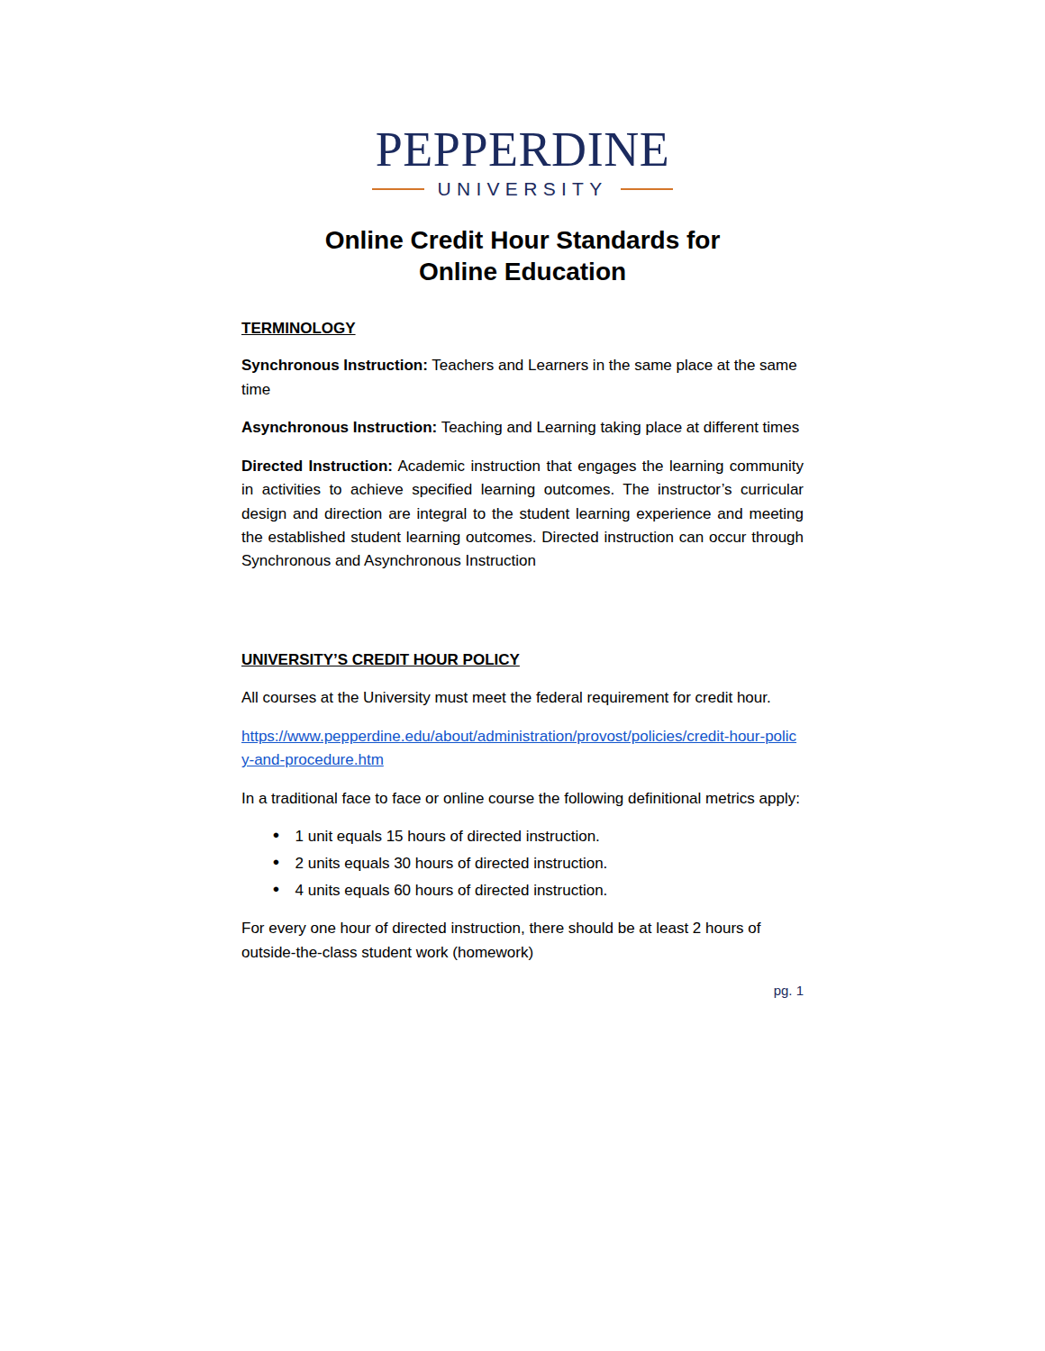PEPPERDINE
University
Online Credit Hour Standards for
Online Education
Terminology
Synchronous Instruction: Teachers and Learners in the same place at the same time
Asynchronous Instruction: Teaching and Learning taking place at different times
Directed Instruction: Academic instruction that engages the learning community in activities to achieve specified learning outcomes. The instructor’s curricular design and direction are integral to the student learning experience and meeting the established student learning outcomes. Directed instruction can occur through Synchronous and Asynchronous Instruction
University’s Credit Hour Policy
All courses at the University must meet the federal requirement for credit hour.
https://www.pepperdine.edu/about/administration/provost/policies/credit-hour-policy-and-procedure.htm
In a traditional face to face or online course the following definitional metrics apply:
1 unit equals 15 hours of directed instruction.
2 units equals 30 hours of directed instruction.
4 units equals 60 hours of directed instruction.
For every one hour of directed instruction, there should be at least 2 hours of outside-the-class student work (homework)
pg. 1